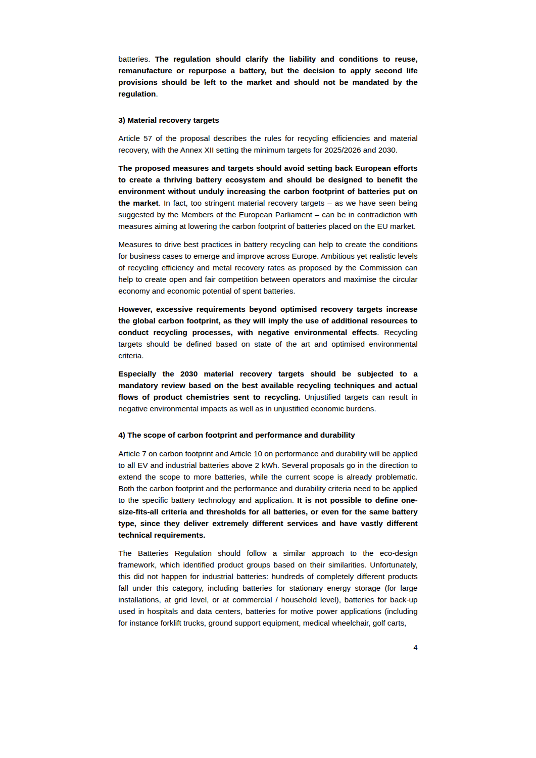batteries. The regulation should clarify the liability and conditions to reuse, remanufacture or repurpose a battery, but the decision to apply second life provisions should be left to the market and should not be mandated by the regulation.
3) Material recovery targets
Article 57 of the proposal describes the rules for recycling efficiencies and material recovery, with the Annex XII setting the minimum targets for 2025/2026 and 2030.
The proposed measures and targets should avoid setting back European efforts to create a thriving battery ecosystem and should be designed to benefit the environment without unduly increasing the carbon footprint of batteries put on the market. In fact, too stringent material recovery targets – as we have seen being suggested by the Members of the European Parliament – can be in contradiction with measures aiming at lowering the carbon footprint of batteries placed on the EU market.
Measures to drive best practices in battery recycling can help to create the conditions for business cases to emerge and improve across Europe. Ambitious yet realistic levels of recycling efficiency and metal recovery rates as proposed by the Commission can help to create open and fair competition between operators and maximise the circular economy and economic potential of spent batteries.
However, excessive requirements beyond optimised recovery targets increase the global carbon footprint, as they will imply the use of additional resources to conduct recycling processes, with negative environmental effects. Recycling targets should be defined based on state of the art and optimised environmental criteria.
Especially the 2030 material recovery targets should be subjected to a mandatory review based on the best available recycling techniques and actual flows of product chemistries sent to recycling. Unjustified targets can result in negative environmental impacts as well as in unjustified economic burdens.
4) The scope of carbon footprint and performance and durability
Article 7 on carbon footprint and Article 10 on performance and durability will be applied to all EV and industrial batteries above 2 kWh. Several proposals go in the direction to extend the scope to more batteries, while the current scope is already problematic. Both the carbon footprint and the performance and durability criteria need to be applied to the specific battery technology and application. It is not possible to define one-size-fits-all criteria and thresholds for all batteries, or even for the same battery type, since they deliver extremely different services and have vastly different technical requirements.
The Batteries Regulation should follow a similar approach to the eco-design framework, which identified product groups based on their similarities. Unfortunately, this did not happen for industrial batteries: hundreds of completely different products fall under this category, including batteries for stationary energy storage (for large installations, at grid level, or at commercial / household level), batteries for back-up used in hospitals and data centers, batteries for motive power applications (including for instance forklift trucks, ground support equipment, medical wheelchair, golf carts,
4